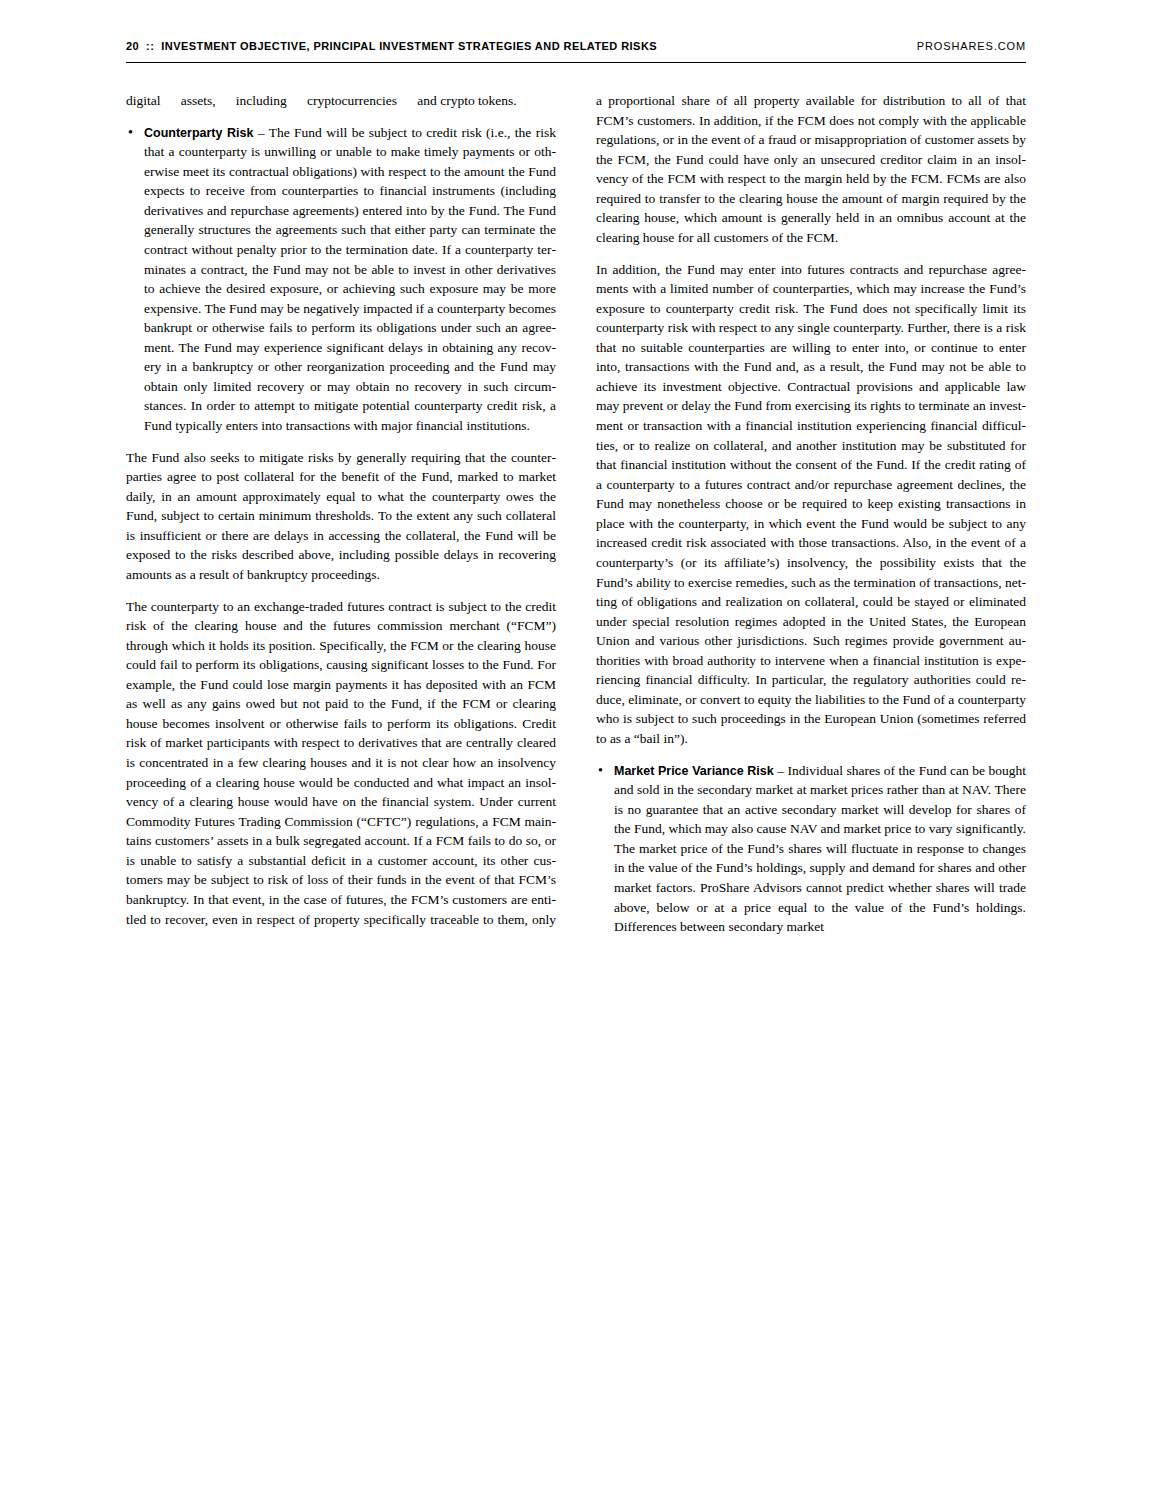20 :: INVESTMENT OBJECTIVE, PRINCIPAL INVESTMENT STRATEGIES AND RELATED RISKS
PROSHARES.COM
digital assets, including cryptocurrencies and crypto tokens.
Counterparty Risk – The Fund will be subject to credit risk (i.e., the risk that a counterparty is unwilling or unable to make timely payments or otherwise meet its contractual obligations) with respect to the amount the Fund expects to receive from counterparties to financial instruments (including derivatives and repurchase agreements) entered into by the Fund. The Fund generally structures the agreements such that either party can terminate the contract without penalty prior to the termination date. If a counterparty terminates a contract, the Fund may not be able to invest in other derivatives to achieve the desired exposure, or achieving such exposure may be more expensive. The Fund may be negatively impacted if a counterparty becomes bankrupt or otherwise fails to perform its obligations under such an agreement. The Fund may experience significant delays in obtaining any recovery in a bankruptcy or other reorganization proceeding and the Fund may obtain only limited recovery or may obtain no recovery in such circumstances. In order to attempt to mitigate potential counterparty credit risk, a Fund typically enters into transactions with major financial institutions.
The Fund also seeks to mitigate risks by generally requiring that the counterparties agree to post collateral for the benefit of the Fund, marked to market daily, in an amount approximately equal to what the counterparty owes the Fund, subject to certain minimum thresholds. To the extent any such collateral is insufficient or there are delays in accessing the collateral, the Fund will be exposed to the risks described above, including possible delays in recovering amounts as a result of bankruptcy proceedings.
The counterparty to an exchange-traded futures contract is subject to the credit risk of the clearing house and the futures commission merchant (“FCM”) through which it holds its position. Specifically, the FCM or the clearing house could fail to perform its obligations, causing significant losses to the Fund. For example, the Fund could lose margin payments it has deposited with an FCM as well as any gains owed but not paid to the Fund, if the FCM or clearing house becomes insolvent or otherwise fails to perform its obligations. Credit risk of market participants with respect to derivatives that are centrally cleared is concentrated in a few clearing houses and it is not clear how an insolvency proceeding of a clearing house would be conducted and what impact an insolvency of a clearing house would have on the financial system. Under current Commodity Futures Trading Commission (“CFTC”) regulations, a FCM maintains customers’ assets in a bulk segregated account. If a FCM fails to do so, or is unable to satisfy a substantial deficit in a customer account, its other customers may be subject to risk of loss of their funds in the event of that FCM’s bankruptcy. In that event, in the case of futures, the FCM’s customers are entitled to recover, even in respect of property specifically traceable to them, only a proportional share of all property available for distribution to all of that FCM’s customers. In addition, if the FCM does not comply with the applicable regulations, or in the event of a fraud or misappropriation of customer assets by the FCM, the Fund could have only an unsecured creditor claim in an insolvency of the FCM with respect to the margin held by the FCM. FCMs are also required to transfer to the clearing house the amount of margin required by the clearing house, which amount is generally held in an omnibus account at the clearing house for all customers of the FCM.
In addition, the Fund may enter into futures contracts and repurchase agreements with a limited number of counterparties, which may increase the Fund’s exposure to counterparty credit risk. The Fund does not specifically limit its counterparty risk with respect to any single counterparty. Further, there is a risk that no suitable counterparties are willing to enter into, or continue to enter into, transactions with the Fund and, as a result, the Fund may not be able to achieve its investment objective. Contractual provisions and applicable law may prevent or delay the Fund from exercising its rights to terminate an investment or transaction with a financial institution experiencing financial difficulties, or to realize on collateral, and another institution may be substituted for that financial institution without the consent of the Fund. If the credit rating of a counterparty to a futures contract and/or repurchase agreement declines, the Fund may nonetheless choose or be required to keep existing transactions in place with the counterparty, in which event the Fund would be subject to any increased credit risk associated with those transactions. Also, in the event of a counterparty’s (or its affiliate’s) insolvency, the possibility exists that the Fund’s ability to exercise remedies, such as the termination of transactions, netting of obligations and realization on collateral, could be stayed or eliminated under special resolution regimes adopted in the United States, the European Union and various other jurisdictions. Such regimes provide government authorities with broad authority to intervene when a financial institution is experiencing financial difficulty. In particular, the regulatory authorities could reduce, eliminate, or convert to equity the liabilities to the Fund of a counterparty who is subject to such proceedings in the European Union (sometimes referred to as a “bail in”).
Market Price Variance Risk – Individual shares of the Fund can be bought and sold in the secondary market at market prices rather than at NAV. There is no guarantee that an active secondary market will develop for shares of the Fund, which may also cause NAV and market price to vary significantly. The market price of the Fund’s shares will fluctuate in response to changes in the value of the Fund’s holdings, supply and demand for shares and other market factors. ProShare Advisors cannot predict whether shares will trade above, below or at a price equal to the value of the Fund’s holdings. Differences between secondary market